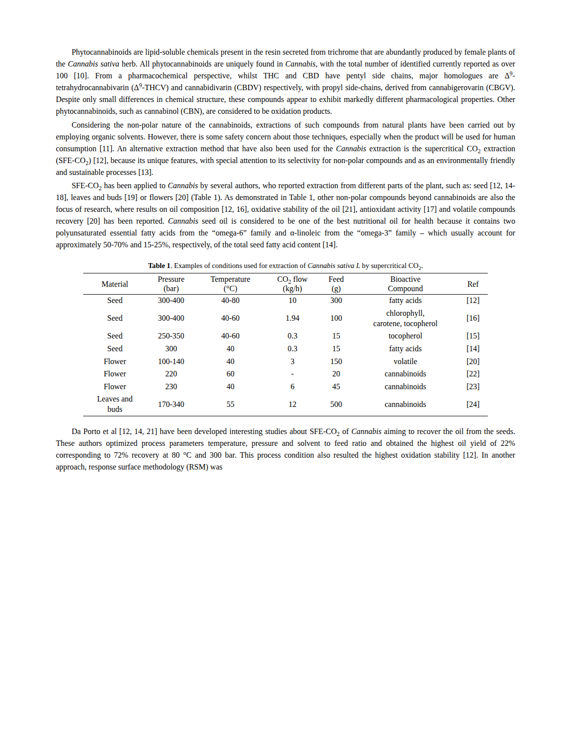Phytocannabinoids are lipid-soluble chemicals present in the resin secreted from trichrome that are abundantly produced by female plants of the Cannabis sativa herb. All phytocannabinoids are uniquely found in Cannabis, with the total number of identified currently reported as over 100 [10]. From a pharmacochemical perspective, whilst THC and CBD have pentyl side chains, major homologues are Δ9-tetrahydrocannabivarin (Δ9-THCV) and cannabidivarin (CBDV) respectively, with propyl side-chains, derived from cannabigerovarin (CBGV). Despite only small differences in chemical structure, these compounds appear to exhibit markedly different pharmacological properties. Other phytocannabinoids, such as cannabinol (CBN), are considered to be oxidation products.
Considering the non-polar nature of the cannabinoids, extractions of such compounds from natural plants have been carried out by employing organic solvents. However, there is some safety concern about those techniques, especially when the product will be used for human consumption [11]. An alternative extraction method that have also been used for the Cannabis extraction is the supercritical CO2 extraction (SFE-CO2) [12], because its unique features, with special attention to its selectivity for non-polar compounds and as an environmentally friendly and sustainable processes [13].
SFE-CO2 has been applied to Cannabis by several authors, who reported extraction from different parts of the plant, such as: seed [12, 14-18], leaves and buds [19] or flowers [20] (Table 1). As demonstrated in Table 1, other non-polar compounds beyond cannabinoids are also the focus of research, where results on oil composition [12, 16], oxidative stability of the oil [21], antioxidant activity [17] and volatile compounds recovery [20] has been reported. Cannabis seed oil is considered to be one of the best nutritional oil for health because it contains two polyunsaturated essential fatty acids from the “omega-6” family and α-linoleic from the “omega-3” family – which usually account for approximately 50-70% and 15-25%, respectively, of the total seed fatty acid content [14].
Table 1 . Examples of conditions used for extraction of Cannabis sativa L by supercritical CO 2 .
| Material | Pressure (bar) | Temperature (°C) | CO 2 flow (kg/h) | Feed (g) | Bioactive Compound | Ref |
| --- | --- | --- | --- | --- | --- | --- |
| Seed | 300-400 | 40-80 | 10 | 300 | fatty acids | [12] |
| Seed | 300-400 | 40-60 | 1.94 | 100 | chlorophyll, carotene, tocopherol | [16] |
| Seed | 250-350 | 40-60 | 0.3 | 15 | tocopherol | [15] |
| Seed | 300 | 40 | 0.3 | 15 | fatty acids | [14] |
| Flower | 100-140 | 40 | 3 | 150 | volatile | [20] |
| Flower | 220 | 60 | - | 20 | cannabinoids | [22] |
| Flower | 230 | 40 | 6 | 45 | cannabinoids | [23] |
| Leaves and buds | 170-340 | 55 | 12 | 500 | cannabinoids | [24] |
Da Porto et al [12, 14, 21] have been developed interesting studies about SFE-CO2 of Cannabis aiming to recover the oil from the seeds. These authors optimized process parameters temperature, pressure and solvent to feed ratio and obtained the highest oil yield of 22% corresponding to 72% recovery at 80 °C and 300 bar. This process condition also resulted the highest oxidation stability [12]. In another approach, response surface methodology (RSM) was